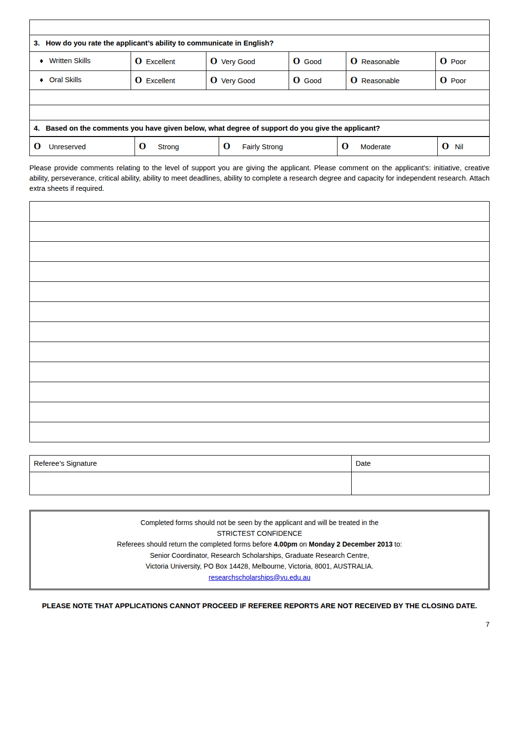| 3. How do you rate the applicant’s ability to communicate in English? |
| ♦ Written Skills | O Excellent | O Very Good | O Good | O Reasonable | O Poor |
| ♦ Oral Skills | O Excellent | O Very Good | O Good | O Reasonable | O Poor |
| 4. Based on the comments you have given below, what degree of support do you give the applicant? |
| O Unreserved | O Strong | O Fairly Strong | O Moderate | O Nil |
Please provide comments relating to the level of support you are giving the applicant. Please comment on the applicant’s: initiative, creative ability, perseverance, critical ability, ability to meet deadlines, ability to complete a research degree and capacity for independent research. Attach extra sheets if required.
| Referee’s Signature | Date |
Completed forms should not be seen by the applicant and will be treated in the
STRICTEST CONFIDENCE
Referees should return the completed forms before 4.00pm on Monday 2 December 2013 to:
Senior Coordinator, Research Scholarships, Graduate Research Centre,
Victoria University, PO Box 14428, Melbourne, Victoria, 8001, AUSTRALIA.
researchscholarships@vu.edu.au
PLEASE NOTE THAT APPLICATIONS CANNOT PROCEED IF REFEREE REPORTS ARE NOT RECEIVED BY THE CLOSING DATE.
7